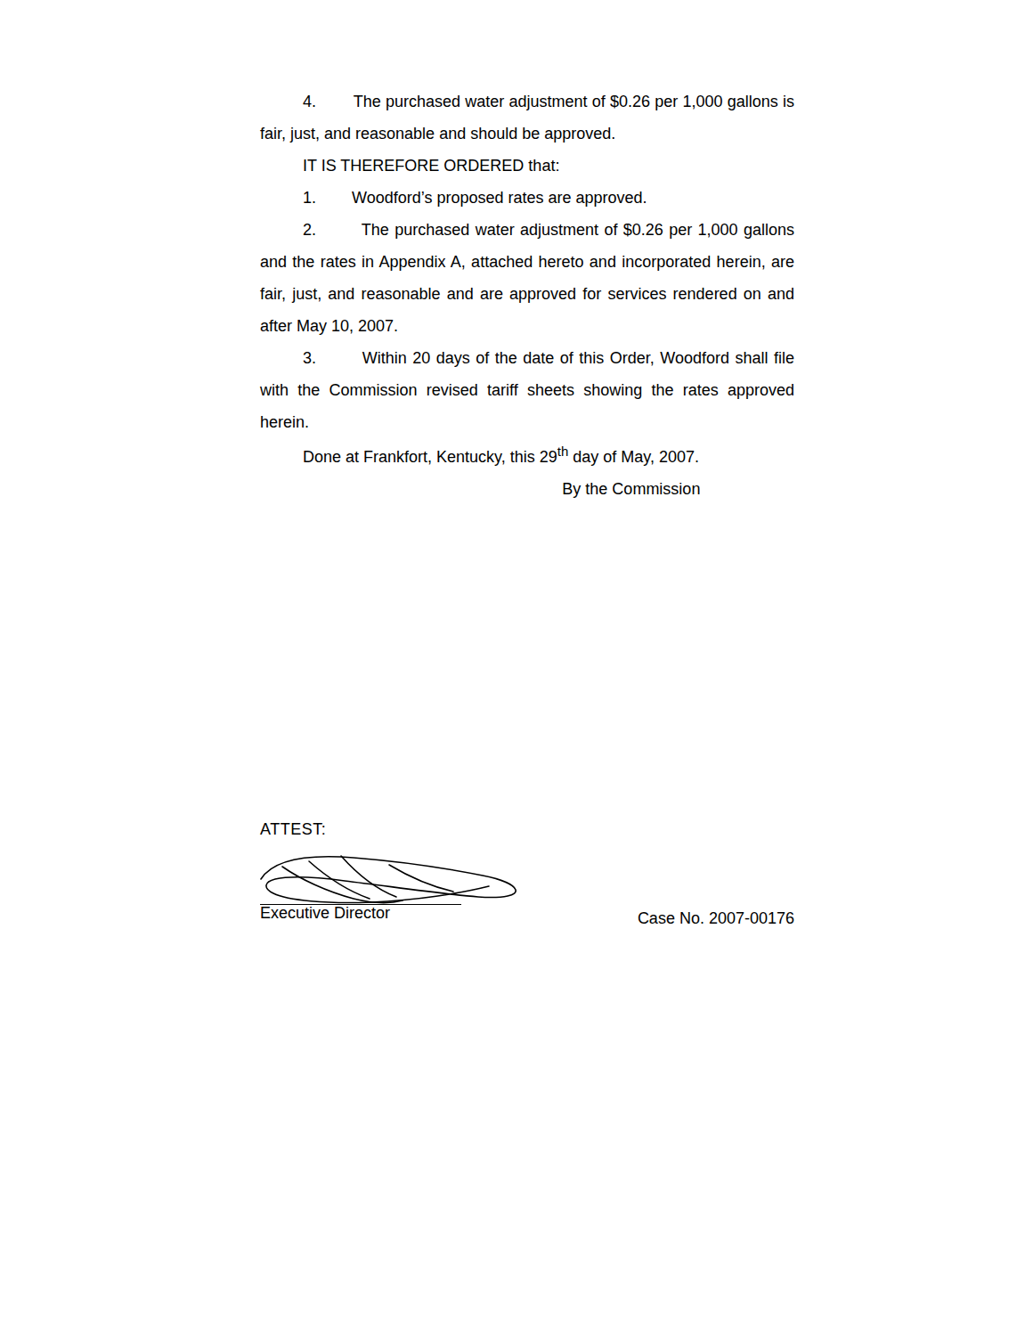4. The purchased water adjustment of $0.26 per 1,000 gallons is fair, just, and reasonable and should be approved.
IT IS THEREFORE ORDERED that:
1. Woodford’s proposed rates are approved.
2. The purchased water adjustment of $0.26 per 1,000 gallons and the rates in Appendix A, attached hereto and incorporated herein, are fair, just, and reasonable and are approved for services rendered on and after May 10, 2007.
3. Within 20 days of the date of this Order, Woodford shall file with the Commission revised tariff sheets showing the rates approved herein.
Done at Frankfort, Kentucky, this 29th day of May, 2007.
By the Commission
ATTEST:
Executive Director
Case No. 2007-00176